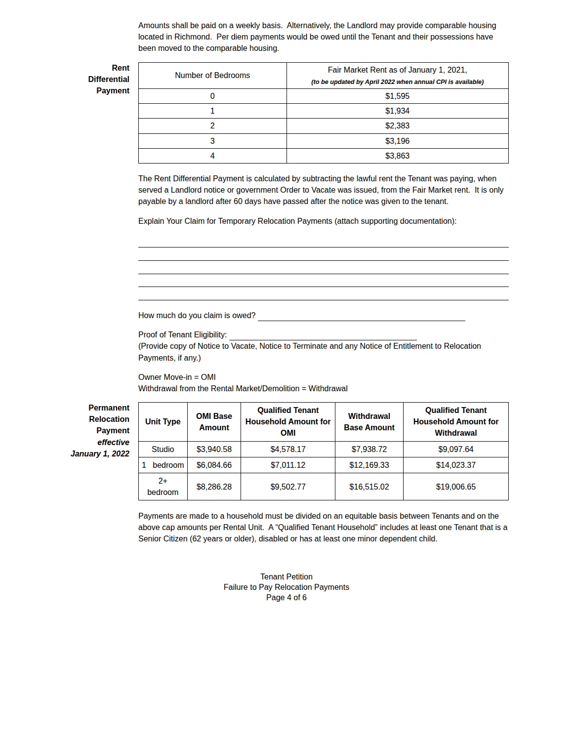Amounts shall be paid on a weekly basis. Alternatively, the Landlord may provide comparable housing located in Richmond. Per diem payments would be owed until the Tenant and their possessions have been moved to the comparable housing.
Rent
Differential
Payment
| Number of Bedrooms | Fair Market Rent as of January 1, 2021, (to be updated by April 2022 when annual CPI is available) |
| --- | --- |
| 0 | $1,595 |
| 1 | $1,934 |
| 2 | $2,383 |
| 3 | $3,196 |
| 4 | $3,863 |
The Rent Differential Payment is calculated by subtracting the lawful rent the Tenant was paying, when served a Landlord notice or government Order to Vacate was issued, from the Fair Market rent. It is only payable by a landlord after 60 days have passed after the notice was given to the tenant.
Explain Your Claim for Temporary Relocation Payments (attach supporting documentation):
How much do you claim is owed?
Proof of Tenant Eligibility:
(Provide copy of Notice to Vacate, Notice to Terminate and any Notice of Entitlement to Relocation Payments, if any.)
Owner Move-in = OMI
Withdrawal from the Rental Market/Demolition = Withdrawal
Permanent
Relocation
Payment
effective
January 1, 2022
| Unit Type | OMI Base Amount | Qualified Tenant Household Amount for OMI | Withdrawal Base Amount | Qualified Tenant Household Amount for Withdrawal |
| --- | --- | --- | --- | --- |
| Studio | $3,940.58 | $4,578.17 | $7,938.72 | $9,097.64 |
| 1 bedroom | $6,084.66 | $7,011.12 | $12,169.33 | $14,023.37 |
| 2+ bedroom | $8,286.28 | $9,502.77 | $16,515.02 | $19,006.65 |
Payments are made to a household must be divided on an equitable basis between Tenants and on the above cap amounts per Rental Unit. A “Qualified Tenant Household” includes at least one Tenant that is a Senior Citizen (62 years or older), disabled or has at least one minor dependent child.
Tenant Petition
Failure to Pay Relocation Payments
Page 4 of 6